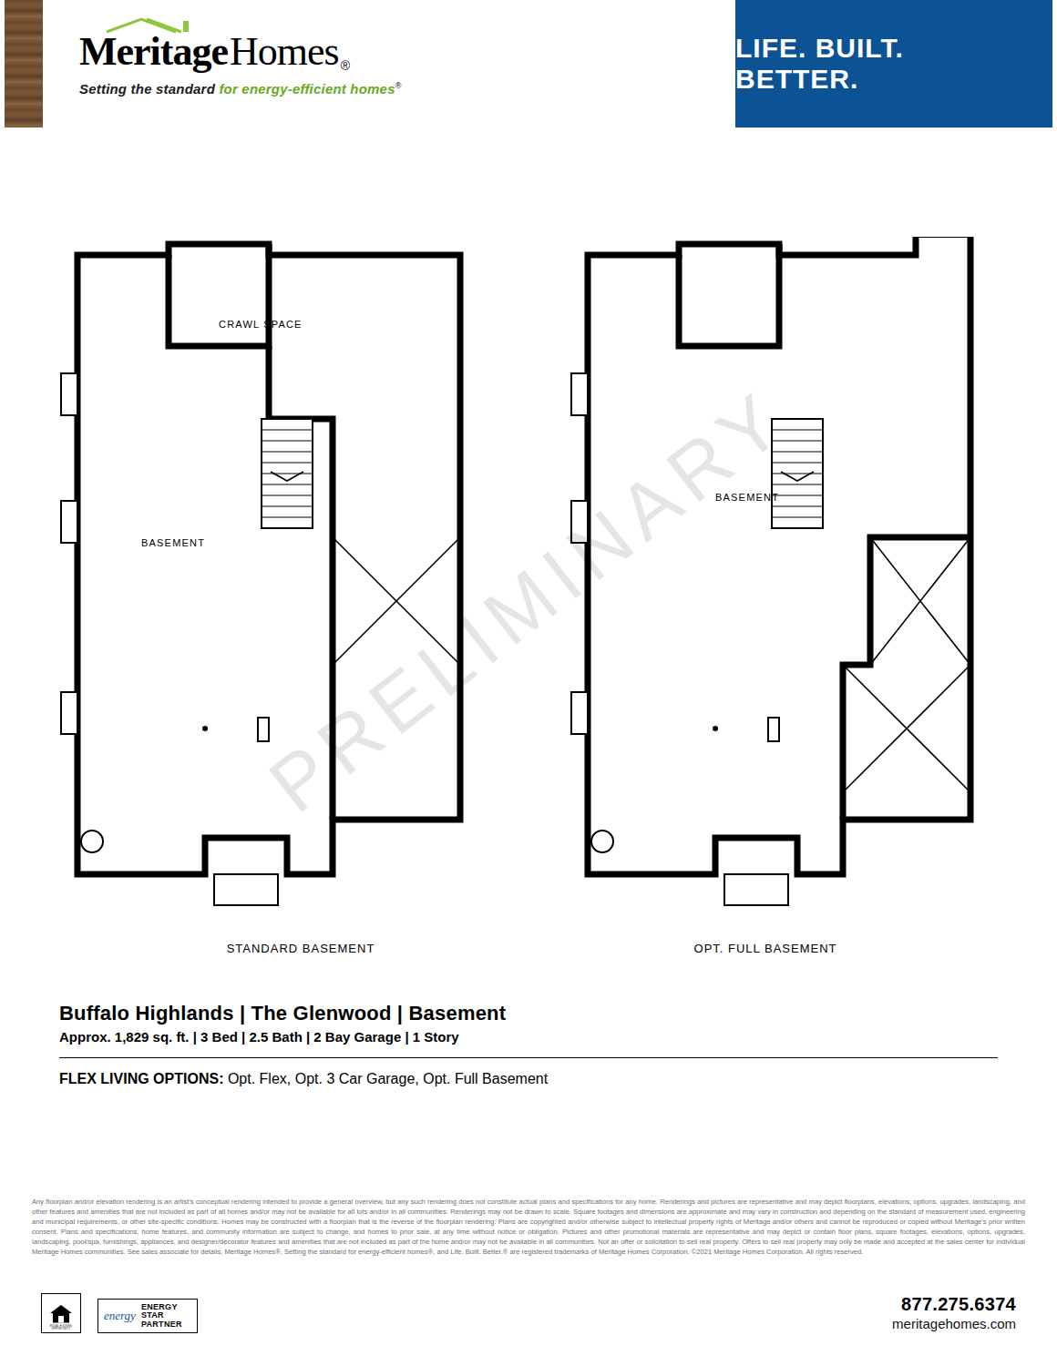Meritage Homes®
Setting the standard for energy-efficient homes®
LIFE. BUILT. BETTER.
PRELIMINARY
CRAWL SPACE BASEMENT
STANDARD BASEMENT
BASEMENT
OPT. FULL BASEMENT
Buffalo Highlands | The Glenwood | Basement
Approx. 1,829 sq. ft. | 3 Bed | 2.5 Bath | 2 Bay Garage | 1 Story
FLEX LIVING OPTIONS: Opt. Flex, Opt. 3 Car Garage, Opt. Full Basement
Any floorplan and/or elevation rendering is an artist's conceptual rendering intended to provide a general overview, but any such rendering does not constitute actual plans and specifications for any home. Renderings and pictures are representative and may depict floorplans, elevations, options, upgrades, landscaping, and other features and amenities that are not included as part of all homes and/or may not be available for all lots and/or in all communities. Renderings may not be drawn to scale. Square footages and dimensions are approximate and may vary in construction and depending on the standard of measurement used, engineering and municipal requirements, or other site-specific conditions. Homes may be constructed with a floorplan that is the reverse of the floorplan rendering. Plans are copyrighted and/or otherwise subject to intellectual property rights of Meritage and/or others and cannot be reproduced or copied without Meritage's prior written consent. Plans and specifications, home features, and community information are subject to change, and homes to prior sale, at any time without notice or obligation. Pictures and other promotional materials are representative and may depict or contain floor plans, square footages, elevations, options, upgrades, landscaping, pool/spa, furnishings, appliances, and designer/decorator features and amenities that are not included as part of the home and/or may not be available in all communities. Not an offer or solicitation to sell real property. Offers to sell real property may only be made and accepted at the sales center for individual Meritage Homes communities. See sales associate for details. Meritage Homes®, Setting the standard for energy-efficient homes®, and Life. Built. Better.® are registered trademarks of Meritage Homes Corporation. ©2021 Meritage Homes Corporation. All rights reserved.
EQUAL HOUSING
OPPORTUNITY
energy
ENERGY
STAR
PARTNER
877.275.6374
meritagehomes.com